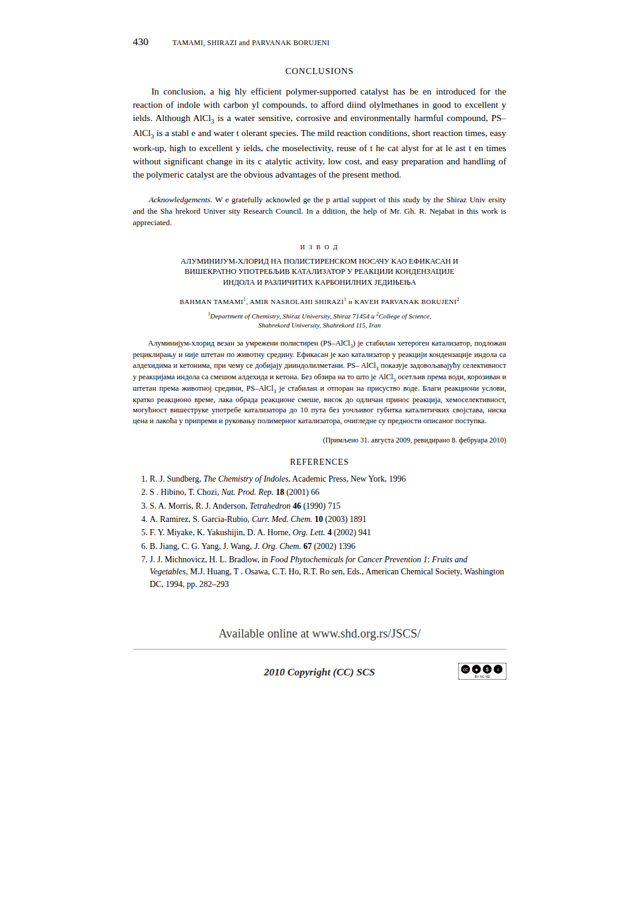430 TAMAMI, SHIRAZI and PARVANAK BORUJENI
CONCLUSIONS
In conclusion, a hig hly efficient polymer-supported catalyst has be en introduced for the reaction of indole with carbon yl compounds, to afford diind olylmethanes in good to excellent y ields. Although AlCl3 is a water sensitive, corrosive and environmentally harmful compound, PS–AlCl3 is a stabl e and water t olerant species. The mild reaction conditions, short reaction times, easy work-up, high to excellent y ields, che moselectivity, reuse of t he cat alyst for at le ast t en times without significant change in its c atalytic activity, low cost, and easy preparation and handling of the polymeric catalyst are the obvious advantages of the present method.
Acknowledgements. W e gratefully acknowled ge the p artial support of this study by the Shiraz Univ ersity and the Sha hrekord Univer sity Research Council. In a ddition, the help of Mr. Gh. R. Nejabat in this work is appreciated.
И З В О Д
АЛУМИНИЈУМ-ХЛОРИД НА ПОЛИСТИРЕНСКОМ НОСАЧУ КАО ЕФИКАСАН И
ВИШЕКРАТНО УПОТРЕБЉИВ КАТАЛИЗАТОР У РЕАКЦИЈИ КОНДЕНЗАЦИЈЕ
ИНДОЛА И РАЗЛИЧИТИХ КАРБОНИЛНИХ ЈЕДИЊЕЊА
BAHMAN TAMAMI1, AMIR NASROLAHI SHIRAZI1 и KAVEH PARVANAK BORUJENI2
1Department of Chemistry, Shiraz University, Shiraz 71454 и 2College of Science,
Shahrekord University, Shahrekord 115, Iran
Алуминијум-хлорид везан за умрежени полистирен (PS–AlCl3) је стабилан хетероген катализатор, подложан рециклирању и није штетан по животну средину. Ефикасан је као катализатор у реакцији кондензације индола са алдехидима и кетонима, при чему се добијају дииндолилметани. PS– AlCl3 показује задовољавајућу селективност у реакцијама индола са смешом алдехида и кетона. Без обзира на то што је AlCl3 осетљив према води, корозиван и штетан према животној средини, PS–AlCl3 је стабилан и отпоран на присуство воде. Благи реакциони услови, кратко реакционо време, лака обрада реакционе смеше, висок до одличан принос реакција, хемоселективност, могућност вишеструке употребе катализатора до 10 пута без уочљивог губитка каталитичких својстава, ниска цена и лакоћа у припреми и руковању полимерног катализатора, очигледне су предности описаног поступка.
(Примљено 31. августа 2009, ревидирано 8. фебруара 2010)
REFERENCES
R. J. Sundberg, The Chemistry of Indoles, Academic Press, New York, 1996
S . Hibino, T. Chozi, Nat. Prod. Rep. 18 (2001) 66
S. A. Morris, R. J. Anderson, Tetrahedron 46 (1990) 715
A. Ramirez, S. Garcia-Rubio, Curr. Med. Chem. 10 (2003) 1891
F. Y. Miyake, K. Yakushijin, D. A. Horne, Org. Lett. 4 (2002) 941
B. Jiang, C. G. Yang, J. Wang, J. Org. Chem. 67 (2002) 1396
J. J. Michnovicz, H. L. Bradlow, in Food Phytochemicals for Cancer Prevention 1: Fruits and Vegetables, M.J. Huang, T . Osawa, C.T. Ho, R.T. Ro sen, Eds., American Chemical Society, Washington DC, 1994, pp. 282–293
Available online at www.shd.org.rs/JSCS/
2010 Copyright (CC) SCS
cc ● $ = BY NC ND